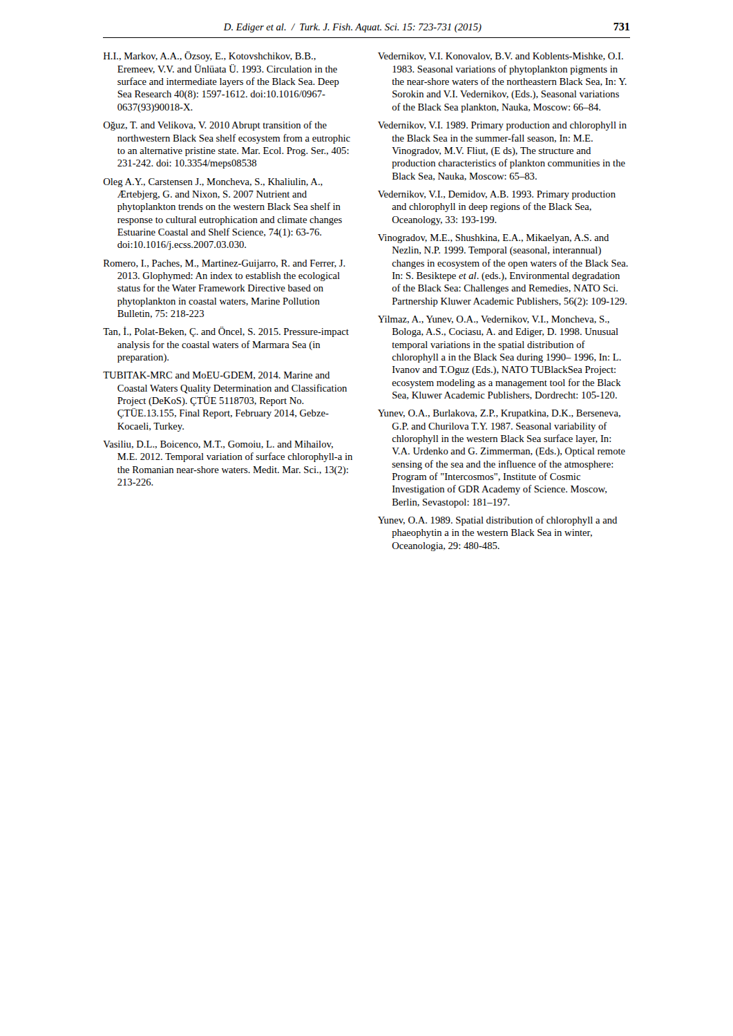D. Ediger et al. / Turk. J. Fish. Aquat. Sci. 15: 723-731 (2015) 731
H.I., Markov, A.A., Özsoy, E., Kotovshchikov, B.B., Eremeev, V.V. and Ünlüata Ü. 1993. Circulation in the surface and intermediate layers of the Black Sea. Deep Sea Research 40(8): 1597-1612. doi:10.1016/0967-0637(93)90018-X.
Oğuz, T. and Velikova, V. 2010 Abrupt transition of the northwestern Black Sea shelf ecosystem from a eutrophic to an alternative pristine state. Mar. Ecol. Prog. Ser., 405: 231-242. doi: 10.3354/meps08538
Oleg A.Y., Carstensen J., Moncheva, S., Khaliulin, A., Ærtebjerg, G. and Nixon, S. 2007 Nutrient and phytoplankton trends on the western Black Sea shelf in response to cultural eutrophication and climate changes Estuarine Coastal and Shelf Science, 74(1): 63-76. doi:10.1016/j.ecss.2007.03.030.
Romero, I., Paches, M., Martinez-Guijarro, R. and Ferrer, J. 2013. Glophymed: An index to establish the ecological status for the Water Framework Directive based on phytoplankton in coastal waters, Marine Pollution Bulletin, 75: 218-223
Tan, İ., Polat-Beken, Ç. and Öncel, S. 2015. Pressure-impact analysis for the coastal waters of Marmara Sea (in preparation).
TUBITAK-MRC and MoEU-GDEM, 2014. Marine and Coastal Waters Quality Determination and Classification Project (DeKoS). ÇTÜE 5118703, Report No. ÇTÜE.13.155, Final Report, February 2014, Gebze-Kocaeli, Turkey.
Vasiliu, D.L., Boicenco, M.T., Gomoiu, L. and Mihailov, M.E. 2012. Temporal variation of surface chlorophyll-a in the Romanian near-shore waters. Medit. Mar. Sci., 13(2): 213-226.
Vedernikov, V.I. Konovalov, B.V. and Koblents-Mishke, O.I. 1983. Seasonal variations of phytoplankton pigments in the near-shore waters of the northeastern Black Sea, In: Y. Sorokin and V.I. Vedernikov, (Eds.), Seasonal variations of the Black Sea plankton, Nauka, Moscow: 66–84.
Vedernikov, V.I. 1989. Primary production and chlorophyll in the Black Sea in the summer-fall season, In: M.E. Vinogradov, M.V. Fliut, (E ds), The structure and production characteristics of plankton communities in the Black Sea, Nauka, Moscow: 65–83.
Vedernikov, V.I., Demidov, A.B. 1993. Primary production and chlorophyll in deep regions of the Black Sea, Oceanology, 33: 193-199.
Vinogradov, M.E., Shushkina, E.A., Mikaelyan, A.S. and Nezlin, N.P. 1999. Temporal (seasonal, interannual) changes in ecosystem of the open waters of the Black Sea. In: S. Besiktepe et al. (eds.), Environmental degradation of the Black Sea: Challenges and Remedies, NATO Sci. Partnership Kluwer Academic Publishers, 56(2): 109-129.
Yilmaz, A., Yunev, O.A., Vedernikov, V.I., Moncheva, S., Bologa, A.S., Cociasu, A. and Ediger, D. 1998. Unusual temporal variations in the spatial distribution of chlorophyll a in the Black Sea during 1990– 1996, In: L. Ivanov and T.Oguz (Eds.), NATO TUBlackSea Project: ecosystem modeling as a management tool for the Black Sea, Kluwer Academic Publishers, Dordrecht: 105-120.
Yunev, O.A., Burlakova, Z.P., Krupatkina, D.K., Berseneva, G.P. and Churilova T.Y. 1987. Seasonal variability of chlorophyll in the western Black Sea surface layer, In: V.A. Urdenko and G. Zimmerman, (Eds.), Optical remote sensing of the sea and the influence of the atmosphere: Program of "Intercosmos", Institute of Cosmic Investigation of GDR Academy of Science. Moscow, Berlin, Sevastopol: 181–197.
Yunev, O.A. 1989. Spatial distribution of chlorophyll a and phaeophytin a in the western Black Sea in winter, Oceanologia, 29: 480-485.